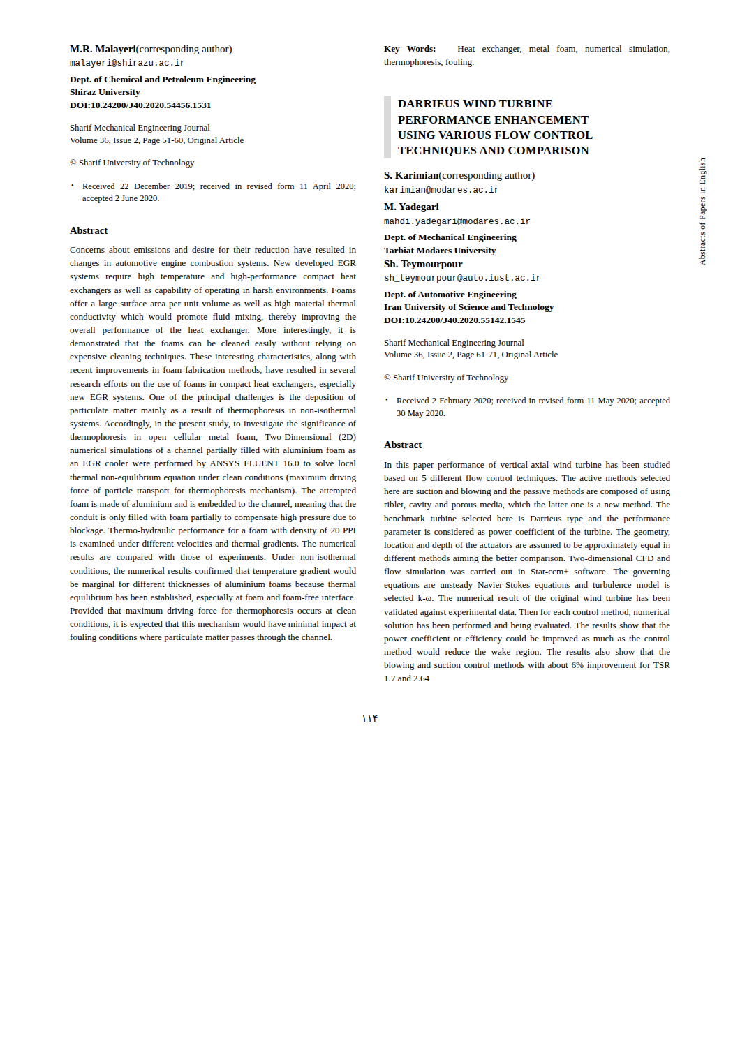Abstracts of Papers in English
M.R. Malayeri(corresponding author)
malayeri@shirazu.ac.ir
Dept. of Chemical and Petroleum Engineering
Shiraz University
DOI:10.24200/J40.2020.54456.1531
Sharif Mechanical Engineering Journal
Volume 36, Issue 2, Page 51-60, Original Article
© Sharif University of Technology
Received 22 December 2019; received in revised form 11 April 2020; accepted 2 June 2020.
Abstract
Concerns about emissions and desire for their reduction have resulted in changes in automotive engine combustion systems. New developed EGR systems require high temperature and high-performance compact heat exchangers as well as capability of operating in harsh environments. Foams offer a large surface area per unit volume as well as high material thermal conductivity which would promote fluid mixing, thereby improving the overall performance of the heat exchanger. More interestingly, it is demonstrated that the foams can be cleaned easily without relying on expensive cleaning techniques. These interesting characteristics, along with recent improvements in foam fabrication methods, have resulted in several research efforts on the use of foams in compact heat exchangers, especially new EGR systems. One of the principal challenges is the deposition of particulate matter mainly as a result of thermophoresis in non-isothermal systems. Accordingly, in the present study, to investigate the significance of thermophoresis in open cellular metal foam, Two-Dimensional (2D) numerical simulations of a channel partially filled with aluminium foam as an EGR cooler were performed by ANSYS FLUENT 16.0 to solve local thermal non-equilibrium equation under clean conditions (maximum driving force of particle transport for thermophoresis mechanism). The attempted foam is made of aluminium and is embedded to the channel, meaning that the conduit is only filled with foam partially to compensate high pressure due to blockage. Thermo-hydraulic performance for a foam with density of 20 PPI is examined under different velocities and thermal gradients. The numerical results are compared with those of experiments. Under non-isothermal conditions, the numerical results confirmed that temperature gradient would be marginal for different thicknesses of aluminium foams because thermal equilibrium has been established, especially at foam and foam-free interface. Provided that maximum driving force for thermophoresis occurs at clean conditions, it is expected that this mechanism would have minimal impact at fouling conditions where particulate matter passes through the channel.
Key Words: Heat exchanger, metal foam, numerical simulation, thermophoresis, fouling.
DARRIEUS WIND TURBINE
PERFORMANCE ENHANCEMENT
USING VARIOUS FLOW CONTROL
TECHNIQUES AND COMPARISON
S. Karimian(corresponding author)
karimian@modares.ac.ir
M. Yadegari
mahdi.yadegari@modares.ac.ir
Dept. of Mechanical Engineering
Tarbiat Modares University
Sh. Teymourpour
sh_teymourpour@auto.iust.ac.ir
Dept. of Automotive Engineering
Iran University of Science and Technology
DOI:10.24200/J40.2020.55142.1545
Sharif Mechanical Engineering Journal
Volume 36, Issue 2, Page 61-71, Original Article
© Sharif University of Technology
Received 2 February 2020; received in revised form 11 May 2020; accepted 30 May 2020.
Abstract
In this paper performance of vertical-axial wind turbine has been studied based on 5 different flow control techniques. The active methods selected here are suction and blowing and the passive methods are composed of using riblet, cavity and porous media, which the latter one is a new method. The benchmark turbine selected here is Darrieus type and the performance parameter is considered as power coefficient of the turbine. The geometry, location and depth of the actuators are assumed to be approximately equal in different methods aiming the better comparison. Two-dimensional CFD and flow simulation was carried out in Star-ccm+ software. The governing equations are unsteady Navier-Stokes equations and turbulence model is selected k-ω. The numerical result of the original wind turbine has been validated against experimental data. Then for each control method, numerical solution has been performed and being evaluated. The results show that the power coefficient or efficiency could be improved as much as the control method would reduce the wake region. The results also show that the blowing and suction control methods with about 6% improvement for TSR 1.7 and 2.64
۱۱۴